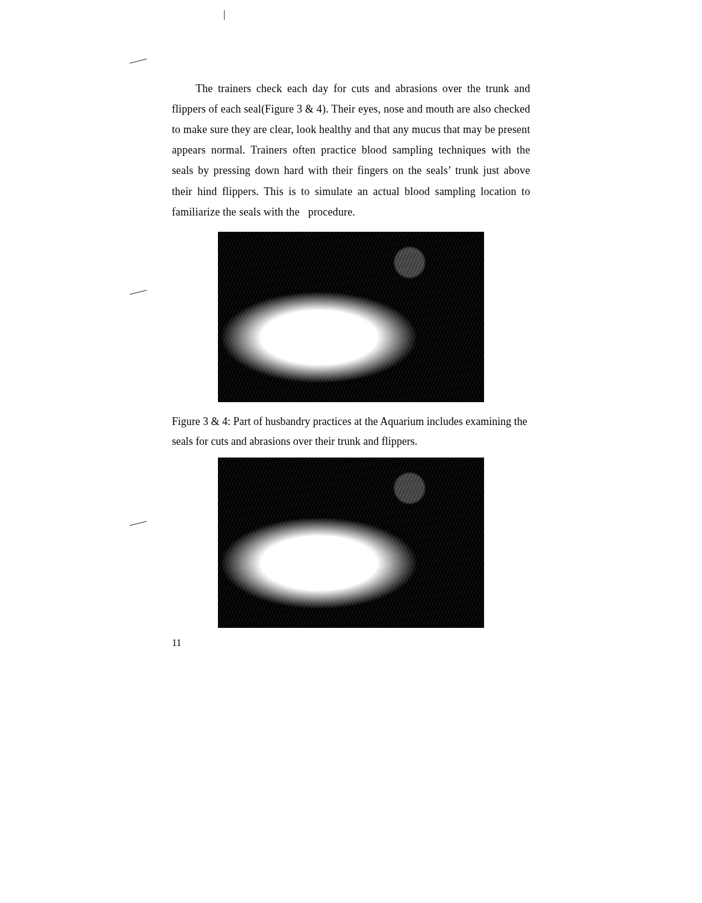The trainers check each day for cuts and abrasions over the trunk and flippers of each seal(Figure 3 & 4). Their eyes, nose and mouth are also checked to make sure they are clear, look healthy and that any mucus that may be present appears normal. Trainers often practice blood sampling techniques with the seals by pressing down hard with their fingers on the seals’ trunk just above their hind flippers. This is to simulate an actual blood sampling location to familiarize the seals with the procedure.
Figure 3 & 4: Part of husbandry practices at the Aquarium includes examining the seals for cuts and abrasions over their trunk and flippers.
11